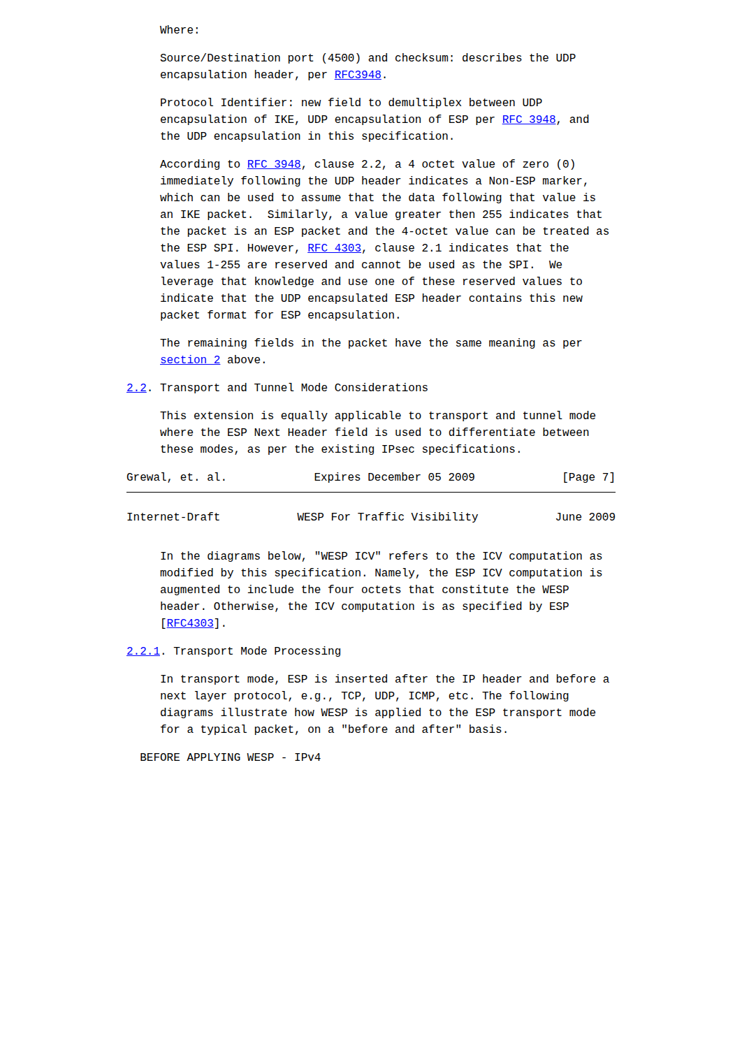Where:
Source/Destination port (4500) and checksum: describes the UDP encapsulation header, per RFC3948.
Protocol Identifier: new field to demultiplex between UDP encapsulation of IKE, UDP encapsulation of ESP per RFC 3948, and the UDP encapsulation in this specification.
According to RFC 3948, clause 2.2, a 4 octet value of zero (0) immediately following the UDP header indicates a Non-ESP marker, which can be used to assume that the data following that value is an IKE packet. Similarly, a value greater then 255 indicates that the packet is an ESP packet and the 4-octet value can be treated as the ESP SPI. However, RFC 4303, clause 2.1 indicates that the values 1-255 are reserved and cannot be used as the SPI. We leverage that knowledge and use one of these reserved values to indicate that the UDP encapsulated ESP header contains this new packet format for ESP encapsulation.
The remaining fields in the packet have the same meaning as per section 2 above.
2.2. Transport and Tunnel Mode Considerations
This extension is equally applicable to transport and tunnel mode where the ESP Next Header field is used to differentiate between these modes, as per the existing IPsec specifications.
Grewal, et. al. Expires December 05 2009 [Page 7]
Internet-Draft WESP For Traffic Visibility June 2009
In the diagrams below, "WESP ICV" refers to the ICV computation as modified by this specification. Namely, the ESP ICV computation is augmented to include the four octets that constitute the WESP header. Otherwise, the ICV computation is as specified by ESP [RFC4303].
2.2.1. Transport Mode Processing
In transport mode, ESP is inserted after the IP header and before a next layer protocol, e.g., TCP, UDP, ICMP, etc. The following diagrams illustrate how WESP is applied to the ESP transport mode for a typical packet, on a "before and after" basis.
  BEFORE APPLYING WESP - IPv4